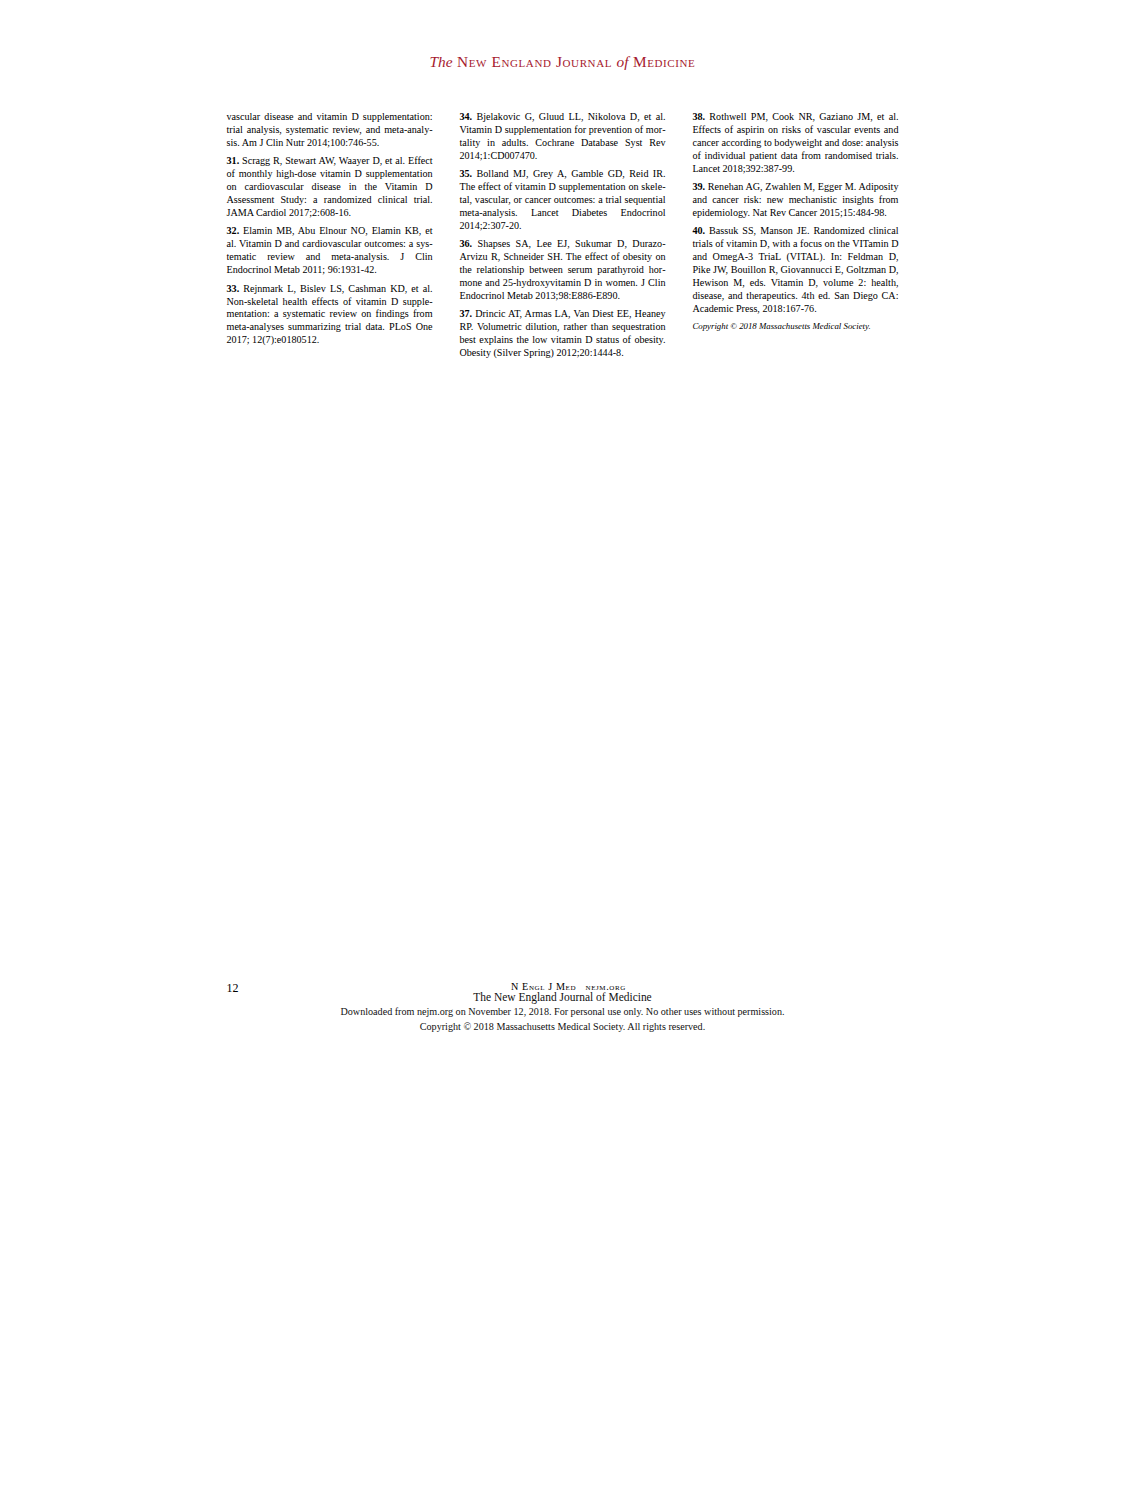The New England Journal of Medicine
vascular disease and vitamin D supplementation: trial analysis, systematic review, and meta-analysis. Am J Clin Nutr 2014;100:746-55.
31. Scragg R, Stewart AW, Waayer D, et al. Effect of monthly high-dose vitamin D supplementation on cardiovascular disease in the Vitamin D Assessment Study: a randomized clinical trial. JAMA Cardiol 2017;2:608-16.
32. Elamin MB, Abu Elnour NO, Elamin KB, et al. Vitamin D and cardiovascular outcomes: a systematic review and meta-analysis. J Clin Endocrinol Metab 2011; 96:1931-42.
33. Rejnmark L, Bislev LS, Cashman KD, et al. Non-skeletal health effects of vitamin D supplementation: a systematic review on findings from meta-analyses summarizing trial data. PLoS One 2017; 12(7):e0180512.
34. Bjelakovic G, Gluud LL, Nikolova D, et al. Vitamin D supplementation for prevention of mortality in adults. Cochrane Database Syst Rev 2014;1:CD007470.
35. Bolland MJ, Grey A, Gamble GD, Reid IR. The effect of vitamin D supplementation on skeletal, vascular, or cancer outcomes: a trial sequential meta-analysis. Lancet Diabetes Endocrinol 2014;2:307-20.
36. Shapses SA, Lee EJ, Sukumar D, Durazo-Arvizu R, Schneider SH. The effect of obesity on the relationship between serum parathyroid hormone and 25-hydroxyvitamin D in women. J Clin Endocrinol Metab 2013;98:E886-E890.
37. Drincic AT, Armas LA, Van Diest EE, Heaney RP. Volumetric dilution, rather than sequestration best explains the low vitamin D status of obesity. Obesity (Silver Spring) 2012;20:1444-8.
38. Rothwell PM, Cook NR, Gaziano JM, et al. Effects of aspirin on risks of vascular events and cancer according to bodyweight and dose: analysis of individual patient data from randomised trials. Lancet 2018;392:387-99.
39. Renehan AG, Zwahlen M, Egger M. Adiposity and cancer risk: new mechanistic insights from epidemiology. Nat Rev Cancer 2015;15:484-98.
40. Bassuk SS, Manson JE. Randomized clinical trials of vitamin D, with a focus on the VITamin D and OmegA-3 TriaL (VITAL). In: Feldman D, Pike JW, Bouillon R, Giovannucci E, Goltzman D, Hewison M, eds. Vitamin D, volume 2: health, disease, and therapeutics. 4th ed. San Diego CA: Academic Press, 2018:167-76.
Copyright © 2018 Massachusetts Medical Society.
12
N Engl J Med nejm.org
The New England Journal of Medicine
Downloaded from nejm.org on November 12, 2018. For personal use only. No other uses without permission.
Copyright © 2018 Massachusetts Medical Society. All rights reserved.